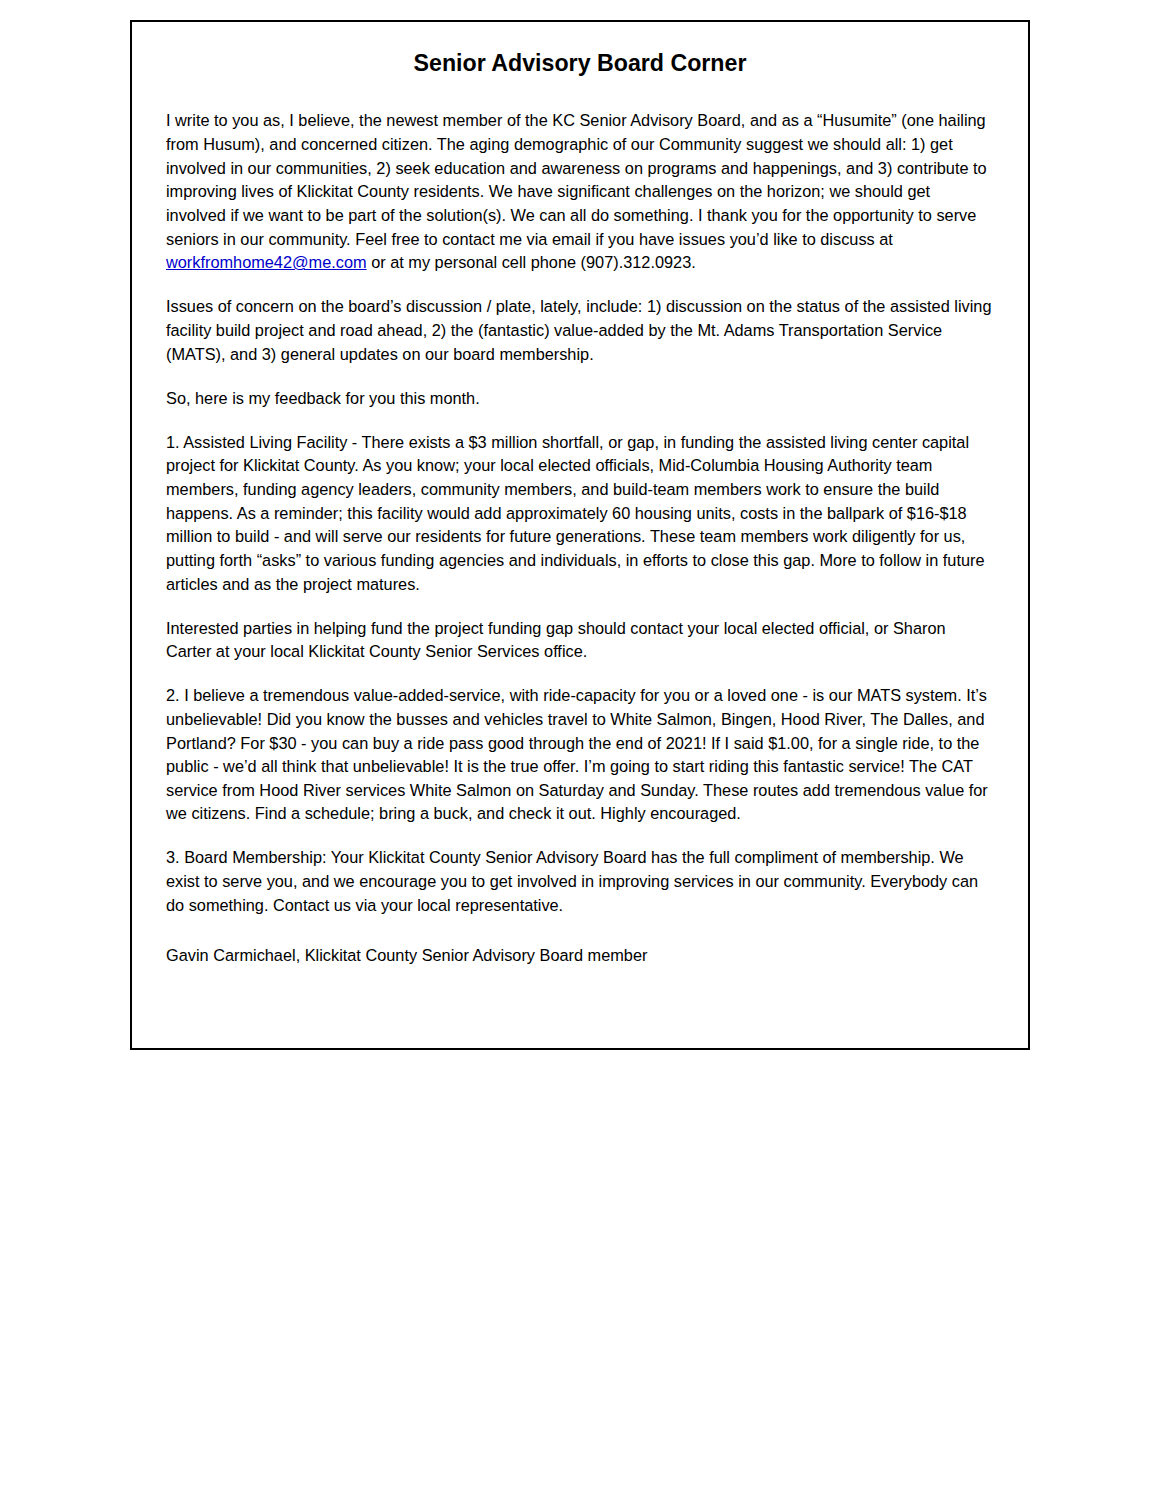Senior Advisory Board Corner
I write to you as, I believe, the newest member of the KC Senior Advisory Board, and as a “Husumite” (one hailing from Husum), and concerned citizen. The aging demographic of our Community suggest we should all: 1) get involved in our communities, 2) seek education and awareness on programs and happenings, and 3) contribute to improving lives of Klickitat County residents. We have significant challenges on the horizon; we should get involved if we want to be part of the solution(s). We can all do something. I thank you for the opportunity to serve seniors in our community. Feel free to contact me via email if you have issues you’d like to discuss at workfromhome42@me.com or at my personal cell phone (907).312.0923.
Issues of concern on the board’s discussion / plate, lately, include: 1) discussion on the status of the assisted living facility build project and road ahead, 2) the (fantastic) value-added by the Mt. Adams Transportation Service (MATS), and 3) general updates on our board membership.
So, here is my feedback for you this month.
1. Assisted Living Facility - There exists a $3 million shortfall, or gap, in funding the assisted living center capital project for Klickitat County. As you know; your local elected officials, Mid-Columbia Housing Authority team members, funding agency leaders, community members, and build-team members work to ensure the build happens. As a reminder; this facility would add approximately 60 housing units, costs in the ballpark of $16-$18 million to build - and will serve our residents for future generations. These team members work diligently for us, putting forth “asks” to various funding agencies and individuals, in efforts to close this gap. More to follow in future articles and as the project matures.
Interested parties in helping fund the project funding gap should contact your local elected official, or Sharon Carter at your local Klickitat County Senior Services office.
2. I believe a tremendous value-added-service, with ride-capacity for you or a loved one - is our MATS system. It’s unbelievable! Did you know the busses and vehicles travel to White Salmon, Bingen, Hood River, The Dalles, and Portland? For $30 - you can buy a ride pass good through the end of 2021! If I said $1.00, for a single ride, to the public - we’d all think that unbelievable! It is the true offer. I’m going to start riding this fantastic service! The CAT service from Hood River services White Salmon on Saturday and Sunday. These routes add tremendous value for we citizens. Find a schedule; bring a buck, and check it out. Highly encouraged.
3. Board Membership: Your Klickitat County Senior Advisory Board has the full compliment of membership. We exist to serve you, and we encourage you to get involved in improving services in our community. Everybody can do something. Contact us via your local representative.
Gavin Carmichael, Klickitat County Senior Advisory Board member